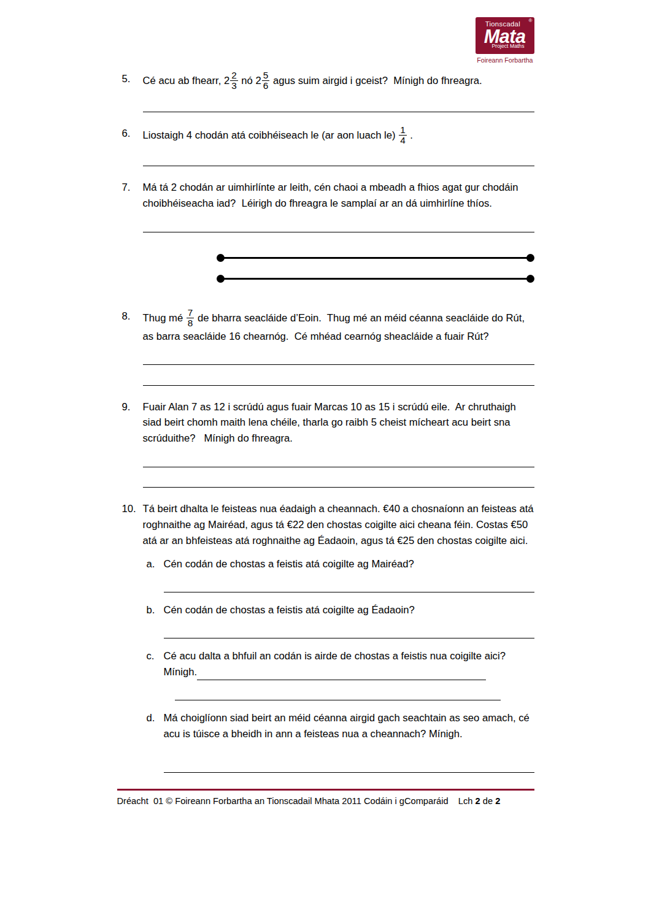® Tionscadal Mata Project Maths
Foireann Forbartha
Cé acu ab fhearr, 223 nó 256 agus suim airgid i gceist? Mínigh do fhreagra.
Liostaigh 4 chodán atá coibhéiseach le (ar aon luach le) 14 .
Má tá 2 chodán ar uimhirlínte ar leith, cén chaoi a mbeadh a fhios agat gur chodáin choibhéiseacha iad? Léirigh do fhreagra le samplaí ar an dá uimhirlíne thíos.
Thug mé 78 de bharra seacláide d’Eoin. Thug mé an méid céanna seacláide do Rút, as barra seacláide 16 chearnóg. Cé mhéad cearnóg sheacláide a fuair Rút?
Fuair Alan 7 as 12 i scrúdú agus fuair Marcas 10 as 15 i scrúdú eile. Ar chruthaigh siad beirt chomh maith lena chéile, tharla go raibh 5 cheist mícheart acu beirt sna scrúduithe? Mínigh do fhreagra.
Tá beirt dhalta le feisteas nua éadaigh a cheannach. €40 a chosnaíonn an feisteas atá roghnaithe ag Mairéad, agus tá €22 den chostas coigilte aici cheana féin. Costas €50 atá ar an bhfeisteas atá roghnaithe ag Éadaoin, agus tá €25 den chostas coigilte aici.
Cén codán de chostas a feistis atá coigilte ag Mairéad?
Cén codán de chostas a feistis atá coigilte ag Éadaoin?
Cé acu dalta a bhfuil an codán is airde de chostas a feistis nua coigilte aici?
Mínigh.
Má choiglíonn siad beirt an méid céanna airgid gach seachtain as seo amach, cé acu is túisce a bheidh in ann a feisteas nua a cheannach? Mínigh.
Dréacht 01 © Foireann Forbartha an Tionscadail Mhata 2011 Codáin i gComparáid Lch 2 de 2